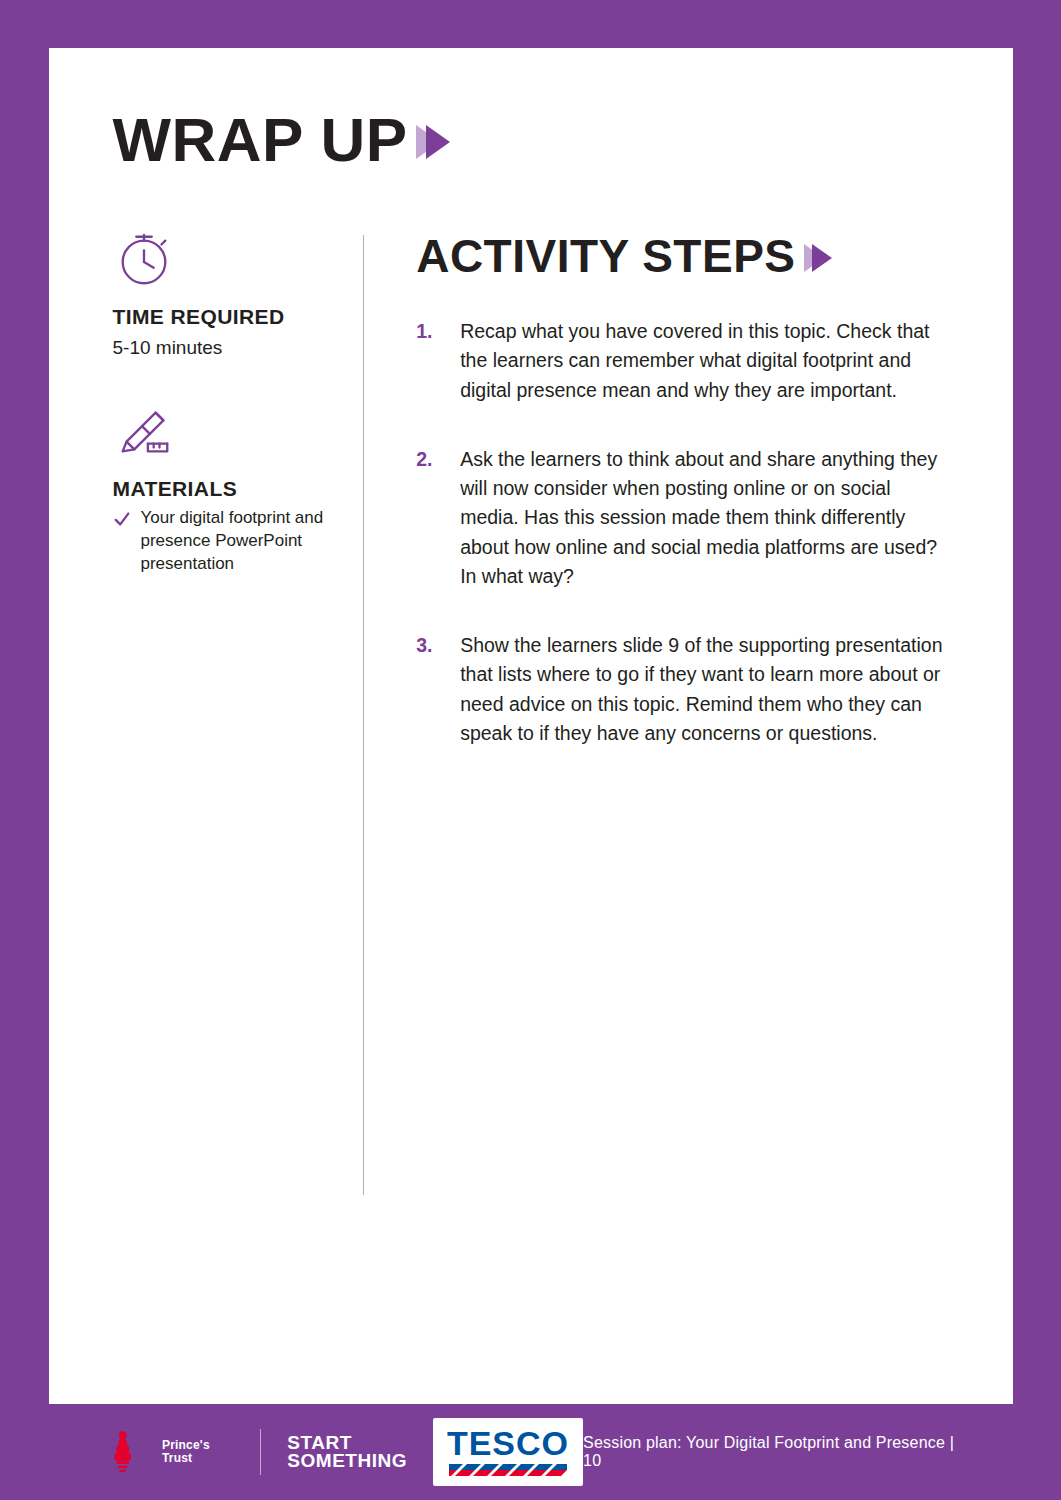Wrap Up
Time required
5-10 minutes
Materials
Your digital footprint and presence PowerPoint presentation
Activity steps
Recap what you have covered in this topic. Check that the learners can remember what digital footprint and digital presence mean and why they are important.
Ask the learners to think about and share anything they will now consider when posting online or on social media. Has this session made them think differently about how online and social media platforms are used? In what way?
Show the learners slide 9 of the supporting presentation that lists where to go if they want to learn more about or need advice on this topic. Remind them who they can speak to if they have any concerns or questions.
Prince's Trust
Start
Something
TESCO
Session plan: Your Digital Footprint and Presence | 10